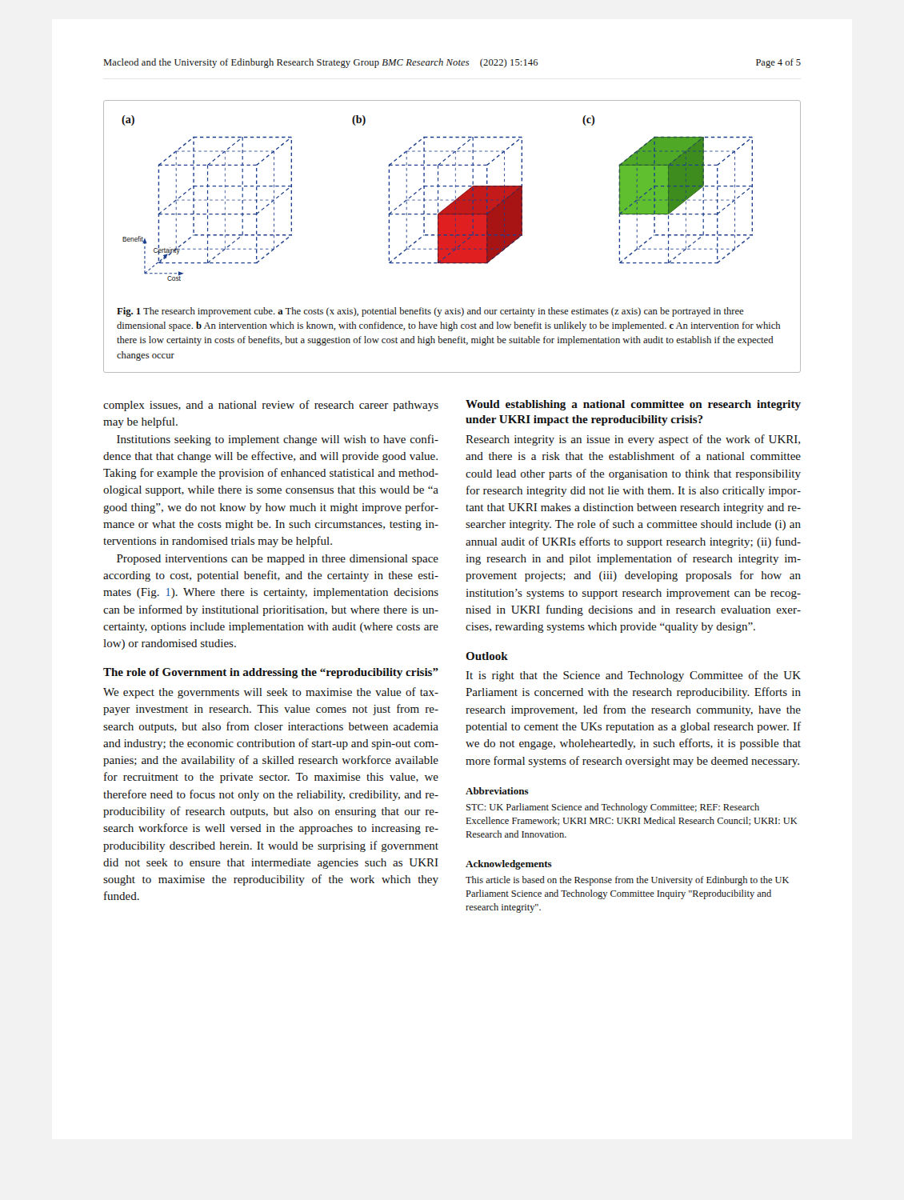Macleod and the University of Edinburgh Research Strategy Group BMC Research Notes (2022) 15:146
Page 4 of 5
(a) Benefit Certainty Cost
(b)
(c)
Fig. 1 The research improvement cube. a The costs (x axis), potential benefits (y axis) and our certainty in these estimates (z axis) can be portrayed in three dimensional space. b An intervention which is known, with confidence, to have high cost and low benefit is unlikely to be implemented. c An intervention for which there is low certainty in costs of benefits, but a suggestion of low cost and high benefit, might be suitable for implementation with audit to establish if the expected changes occur
complex issues, and a national review of research career pathways may be helpful.
Institutions seeking to implement change will wish to have confidence that that change will be effective, and will provide good value. Taking for example the provision of enhanced statistical and methodological support, while there is some consensus that this would be “a good thing”, we do not know by how much it might improve performance or what the costs might be. In such circumstances, testing interventions in randomised trials may be helpful.
Proposed interventions can be mapped in three dimensional space according to cost, potential benefit, and the certainty in these estimates (Fig. 1). Where there is certainty, implementation decisions can be informed by institutional prioritisation, but where there is uncertainty, options include implementation with audit (where costs are low) or randomised studies.
The role of Government in addressing the “reproducibility crisis”
We expect the governments will seek to maximise the value of taxpayer investment in research. This value comes not just from research outputs, but also from closer interactions between academia and industry; the economic contribution of start-up and spin-out companies; and the availability of a skilled research workforce available for recruitment to the private sector. To maximise this value, we therefore need to focus not only on the reliability, credibility, and reproducibility of research outputs, but also on ensuring that our research workforce is well versed in the approaches to increasing reproducibility described herein. It would be surprising if government did not seek to ensure that intermediate agencies such as UKRI sought to maximise the reproducibility of the work which they funded.
Would establishing a national committee on research integrity under UKRI impact the reproducibility crisis?
Research integrity is an issue in every aspect of the work of UKRI, and there is a risk that the establishment of a national committee could lead other parts of the organisation to think that responsibility for research integrity did not lie with them. It is also critically important that UKRI makes a distinction between research integrity and researcher integrity. The role of such a committee should include (i) an annual audit of UKRIs efforts to support research integrity; (ii) funding research in and pilot implementation of research integrity improvement projects; and (iii) developing proposals for how an institution’s systems to support research improvement can be recognised in UKRI funding decisions and in research evaluation exercises, rewarding systems which provide “quality by design”.
Outlook
It is right that the Science and Technology Committee of the UK Parliament is concerned with the research reproducibility. Efforts in research improvement, led from the research community, have the potential to cement the UKs reputation as a global research power. If we do not engage, wholeheartedly, in such efforts, it is possible that more formal systems of research oversight may be deemed necessary.
Abbreviations
STC: UK Parliament Science and Technology Committee; REF: Research Excellence Framework; UKRI MRC: UKRI Medical Research Council; UKRI: UK Research and Innovation.
Acknowledgements
This article is based on the Response from the University of Edinburgh to the UK Parliament Science and Technology Committee Inquiry "Reproducibility and research integrity".